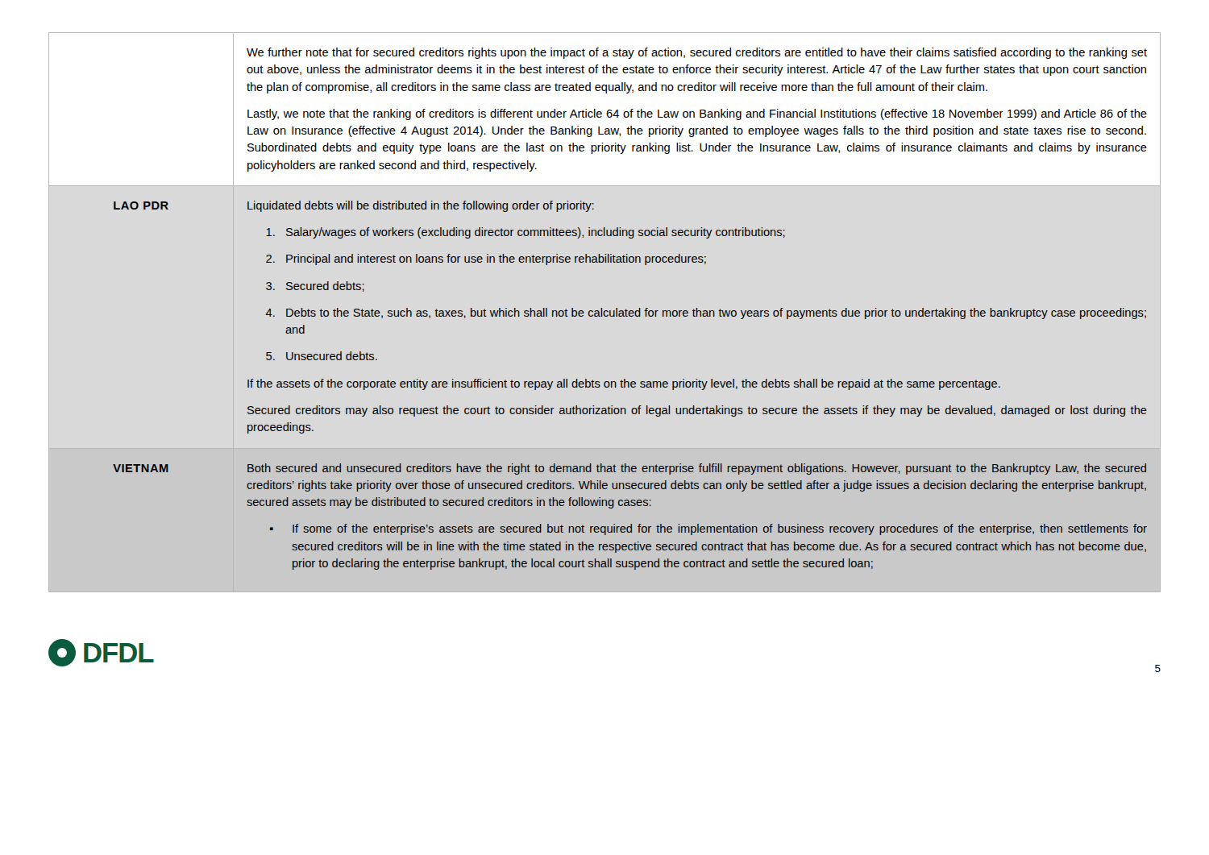| | We further note that for secured creditors rights upon the impact of a stay of action, secured creditors are entitled to have their claims satisfied according to the ranking set out above, unless the administrator deems it in the best interest of the estate to enforce their security interest. Article 47 of the Law further states that upon court sanction the plan of compromise, all creditors in the same class are treated equally, and no creditor will receive more than the full amount of their claim. Lastly, we note that the ranking of creditors is different under Article 64 of the Law on Banking and Financial Institutions (effective 18 November 1999) and Article 86 of the Law on Insurance (effective 4 August 2014). Under the Banking Law, the priority granted to employee wages falls to the third position and state taxes rise to second. Subordinated debts and equity type loans are the last on the priority ranking list. Under the Insurance Law, claims of insurance claimants and claims by insurance policyholders are ranked second and third, respectively. |
| LAO PDR | Liquidated debts will be distributed in the following order of priority: Salary/wages of workers (excluding director committees), including social security contributions; Principal and interest on loans for use in the enterprise rehabilitation procedures; Secured debts; Debts to the State, such as, taxes, but which shall not be calculated for more than two years of payments due prior to undertaking the bankruptcy case proceedings; and Unsecured debts. If the assets of the corporate entity are insufficient to repay all debts on the same priority level, the debts shall be repaid at the same percentage. Secured creditors may also request the court to consider authorization of legal undertakings to secure the assets if they may be devalued, damaged or lost during the proceedings. |
| VIETNAM | Both secured and unsecured creditors have the right to demand that the enterprise fulfill repayment obligations. However, pursuant to the Bankruptcy Law, the secured creditors’ rights take priority over those of unsecured creditors. While unsecured debts can only be settled after a judge issues a decision declaring the enterprise bankrupt, secured assets may be distributed to secured creditors in the following cases: If some of the enterprise’s assets are secured but not required for the implementation of business recovery procedures of the enterprise, then settlements for secured creditors will be in line with the time stated in the respective secured contract that has become due. As for a secured contract which has not become due, prior to declaring the enterprise bankrupt, the local court shall suspend the contract and settle the secured loan; |
DFDL
5